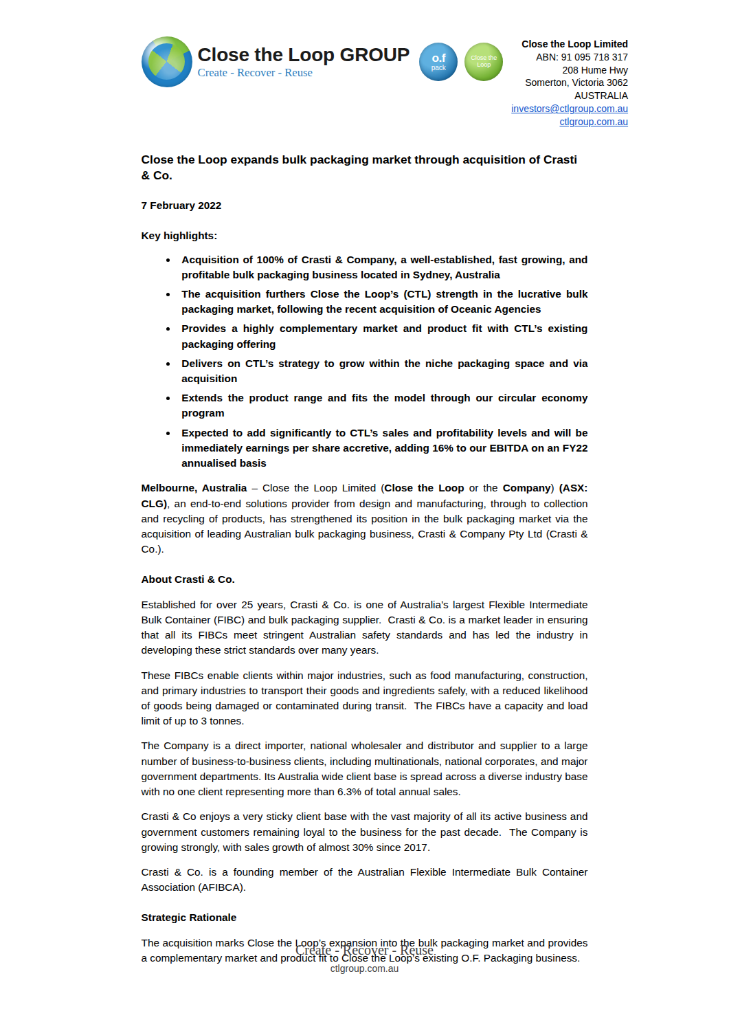Close the Loop GROUP
Create - Recover - Reuse
o.f pack
Close the Loop
Close the Loop Limited
ABN: 91 095 718 317
208 Hume Hwy
Somerton, Victoria 3062
AUSTRALIA
investors@ctlgroup.com.au
ctlgroup.com.au
Close the Loop expands bulk packaging market through acquisition of Crasti & Co.
7 February 2022
Key highlights:
Acquisition of 100% of Crasti & Company, a well-established, fast growing, and profitable bulk packaging business located in Sydney, Australia
The acquisition furthers Close the Loop’s (CTL) strength in the lucrative bulk packaging market, following the recent acquisition of Oceanic Agencies
Provides a highly complementary market and product fit with CTL’s existing packaging offering
Delivers on CTL’s strategy to grow within the niche packaging space and via acquisition
Extends the product range and fits the model through our circular economy program
Expected to add significantly to CTL’s sales and profitability levels and will be immediately earnings per share accretive, adding 16% to our EBITDA on an FY22 annualised basis
Melbourne, Australia – Close the Loop Limited (Close the Loop or the Company) (ASX: CLG), an end-to-end solutions provider from design and manufacturing, through to collection and recycling of products, has strengthened its position in the bulk packaging market via the acquisition of leading Australian bulk packaging business, Crasti & Company Pty Ltd (Crasti & Co.).
About Crasti & Co.
Established for over 25 years, Crasti & Co. is one of Australia’s largest Flexible Intermediate Bulk Container (FIBC) and bulk packaging supplier. Crasti & Co. is a market leader in ensuring that all its FIBCs meet stringent Australian safety standards and has led the industry in developing these strict standards over many years.
These FIBCs enable clients within major industries, such as food manufacturing, construction, and primary industries to transport their goods and ingredients safely, with a reduced likelihood of goods being damaged or contaminated during transit. The FIBCs have a capacity and load limit of up to 3 tonnes.
The Company is a direct importer, national wholesaler and distributor and supplier to a large number of business-to-business clients, including multinationals, national corporates, and major government departments. Its Australia wide client base is spread across a diverse industry base with no one client representing more than 6.3% of total annual sales.
Crasti & Co enjoys a very sticky client base with the vast majority of all its active business and government customers remaining loyal to the business for the past decade. The Company is growing strongly, with sales growth of almost 30% since 2017.
Crasti & Co. is a founding member of the Australian Flexible Intermediate Bulk Container Association (AFIBCA).
Strategic Rationale
The acquisition marks Close the Loop’s expansion into the bulk packaging market and provides a complementary market and product fit to Close the Loop’s existing O.F. Packaging business.
Create - Recover - Reuse
ctlgroup.com.au